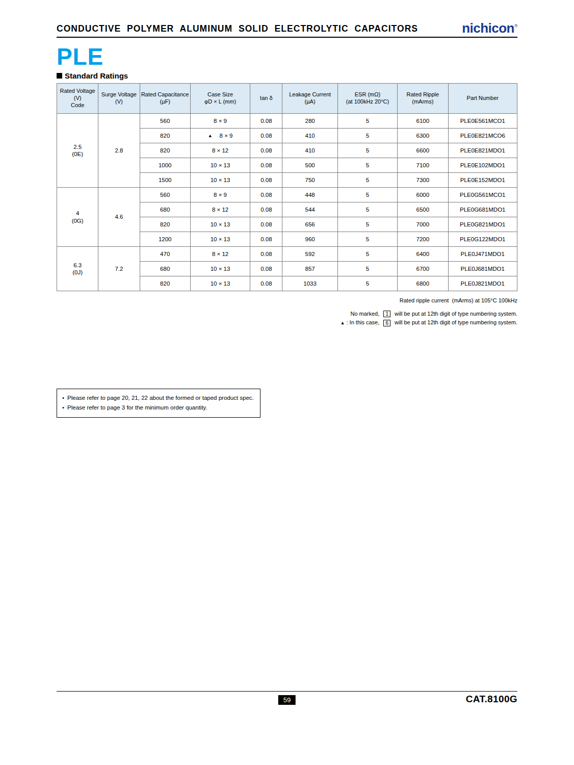CONDUCTIVE POLYMER ALUMINUM SOLID ELECTROLYTIC CAPACITORS
nichicon®
PLE
Standard Ratings
| Rated Voltage (V) Code | Surge Voltage (V) | Rated Capacitance (µF) | Case Size φD × L (mm) | tan δ | Leakage Current (µA) | ESR (mΩ) (at 100kHz 20°C) | Rated Ripple (mArms) | Part Number |
| --- | --- | --- | --- | --- | --- | --- | --- | --- |
| 2.5 (0E) | 2.8 | 560 | 8 × 9 | 0.08 | 280 | 5 | 6100 | PLE0E561MCO1 |
| 820 | ▲ 8 × 9 | 0.08 | 410 | 5 | 6300 | PLE0E821MCO6 |
| 820 | 8 × 12 | 0.08 | 410 | 5 | 6600 | PLE0E821MDO1 |
| 1000 | 10 × 13 | 0.08 | 500 | 5 | 7100 | PLE0E102MDO1 |
| 1500 | 10 × 13 | 0.08 | 750 | 5 | 7300 | PLE0E152MDO1 |
| 4 (0G) | 4.6 | 560 | 8 × 9 | 0.08 | 448 | 5 | 6000 | PLE0G561MCO1 |
| 680 | 8 × 12 | 0.08 | 544 | 5 | 6500 | PLE0G681MDO1 |
| 820 | 10 × 13 | 0.08 | 656 | 5 | 7000 | PLE0G821MDO1 |
| 1200 | 10 × 13 | 0.08 | 960 | 5 | 7200 | PLE0G122MDO1 |
| 6.3 (0J) | 7.2 | 470 | 8 × 12 | 0.08 | 592 | 5 | 6400 | PLE0J471MDO1 |
| 680 | 10 × 13 | 0.08 | 857 | 5 | 6700 | PLE0J681MDO1 |
| 820 | 10 × 13 | 0.08 | 1033 | 5 | 6800 | PLE0J821MDO1 |
Rated ripple current (mArms) at 105°C 100kHz
No marked, 1 will be put at 12th digit of type numbering system.
▲ : In this case, 6 will be put at 12th digit of type numbering system.
Please refer to page 20, 21, 22 about the formed or taped product spec.
Please refer to page 3 for the minimum order quantity.
59
CAT.8100G